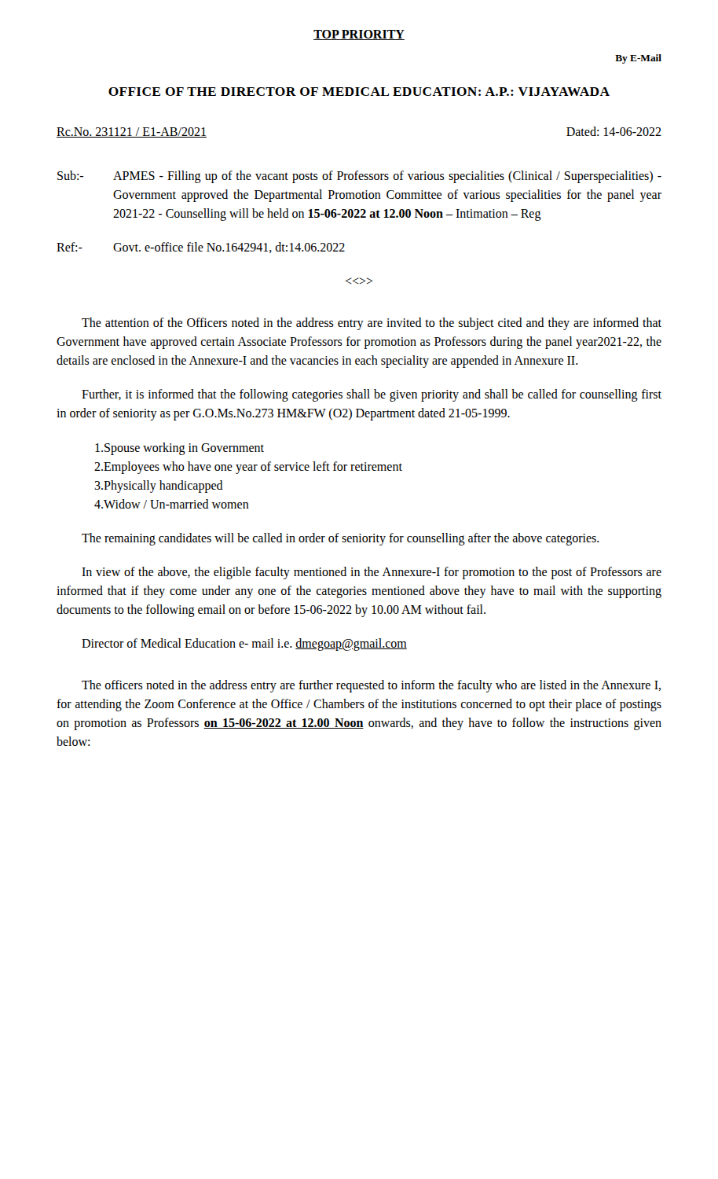TOP PRIORITY
By E-Mail
OFFICE OF THE DIRECTOR OF MEDICAL EDUCATION: A.P.: VIJAYAWADA
Rc.No. 231121 / E1-AB/2021 Dated: 14-06-2022
| Sub:- | APMES - Filling up of the vacant posts of Professors of various specialities (Clinical / Superspecialities) - Government approved the Departmental Promotion Committee of various specialities for the panel year 2021-22 - Counselling will be held on 15-06-2022 at 12.00 Noon – Intimation – Reg |
| Ref:- | Govt. e-office file No.1642941, dt:14.06.2022 |
<<>>
The attention of the Officers noted in the address entry are invited to the subject cited and they are informed that Government have approved certain Associate Professors for promotion as Professors during the panel year2021-22, the details are enclosed in the Annexure-I and the vacancies in each speciality are appended in Annexure II.
Further, it is informed that the following categories shall be given priority and shall be called for counselling first in order of seniority as per G.O.Ms.No.273 HM&FW (O2) Department dated 21-05-1999.
1.Spouse working in Government
2.Employees who have one year of service left for retirement
3.Physically handicapped
4.Widow / Un-married women
The remaining candidates will be called in order of seniority for counselling after the above categories.
In view of the above, the eligible faculty mentioned in the Annexure-I for promotion to the post of Professors are informed that if they come under any one of the categories mentioned above they have to mail with the supporting documents to the following email on or before 15-06-2022 by 10.00 AM without fail.
Director of Medical Education e- mail i.e. dmegoap@gmail.com
The officers noted in the address entry are further requested to inform the faculty who are listed in the Annexure I, for attending the Zoom Conference at the Office / Chambers of the institutions concerned to opt their place of postings on promotion as Professors on 15-06-2022 at 12.00 Noon onwards, and they have to follow the instructions given below: